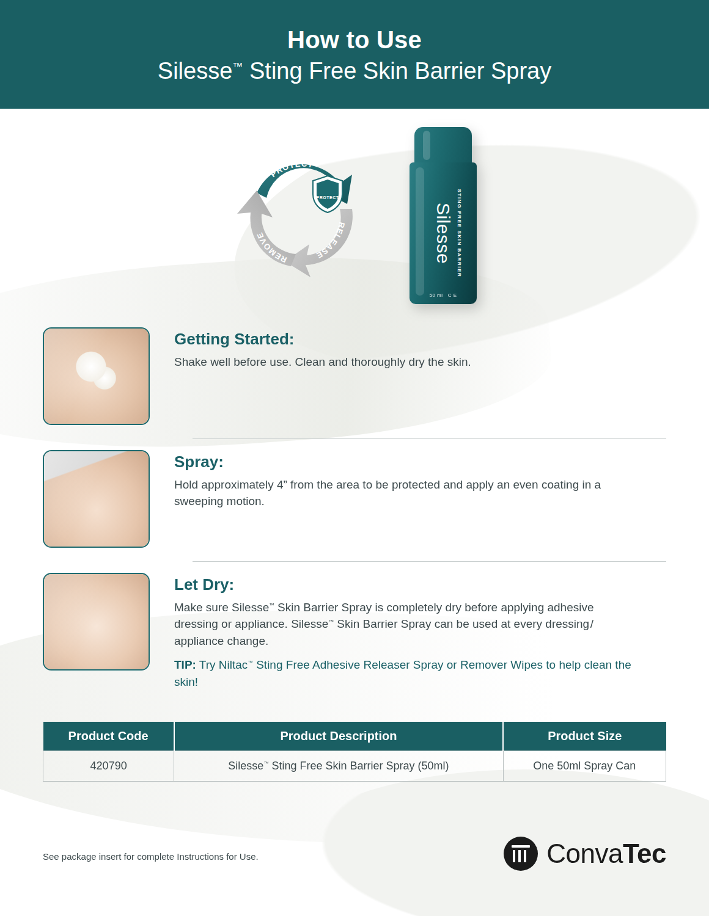How to Use
Silesse™ Sting Free Skin Barrier Spray
PROTECT RELEASE REMOVE
PROTECT
Silesse STING FREE SKIN BARRIER 50 ml C E
Getting Started:
Shake well before use. Clean and thoroughly dry the skin.
Spray:
Hold approximately 4” from the area to be protected and apply an even coating in a sweeping motion.
Let Dry:
Make sure Silesse™ Skin Barrier Spray is completely dry before applying adhesive dressing or appliance. Silesse™ Skin Barrier Spray can be used at every dressing / appliance change.
TIP: Try Niltac™ Sting Free Adhesive Releaser Spray or Remover Wipes to help clean the skin!
| Product Code | Product Description | Product Size |
| --- | --- | --- |
| 420790 | Silesse ™ Sting Free Skin Barrier Spray (50ml) | One 50ml Spray Can |
See package insert for complete Instructions for Use.
ConvaTec